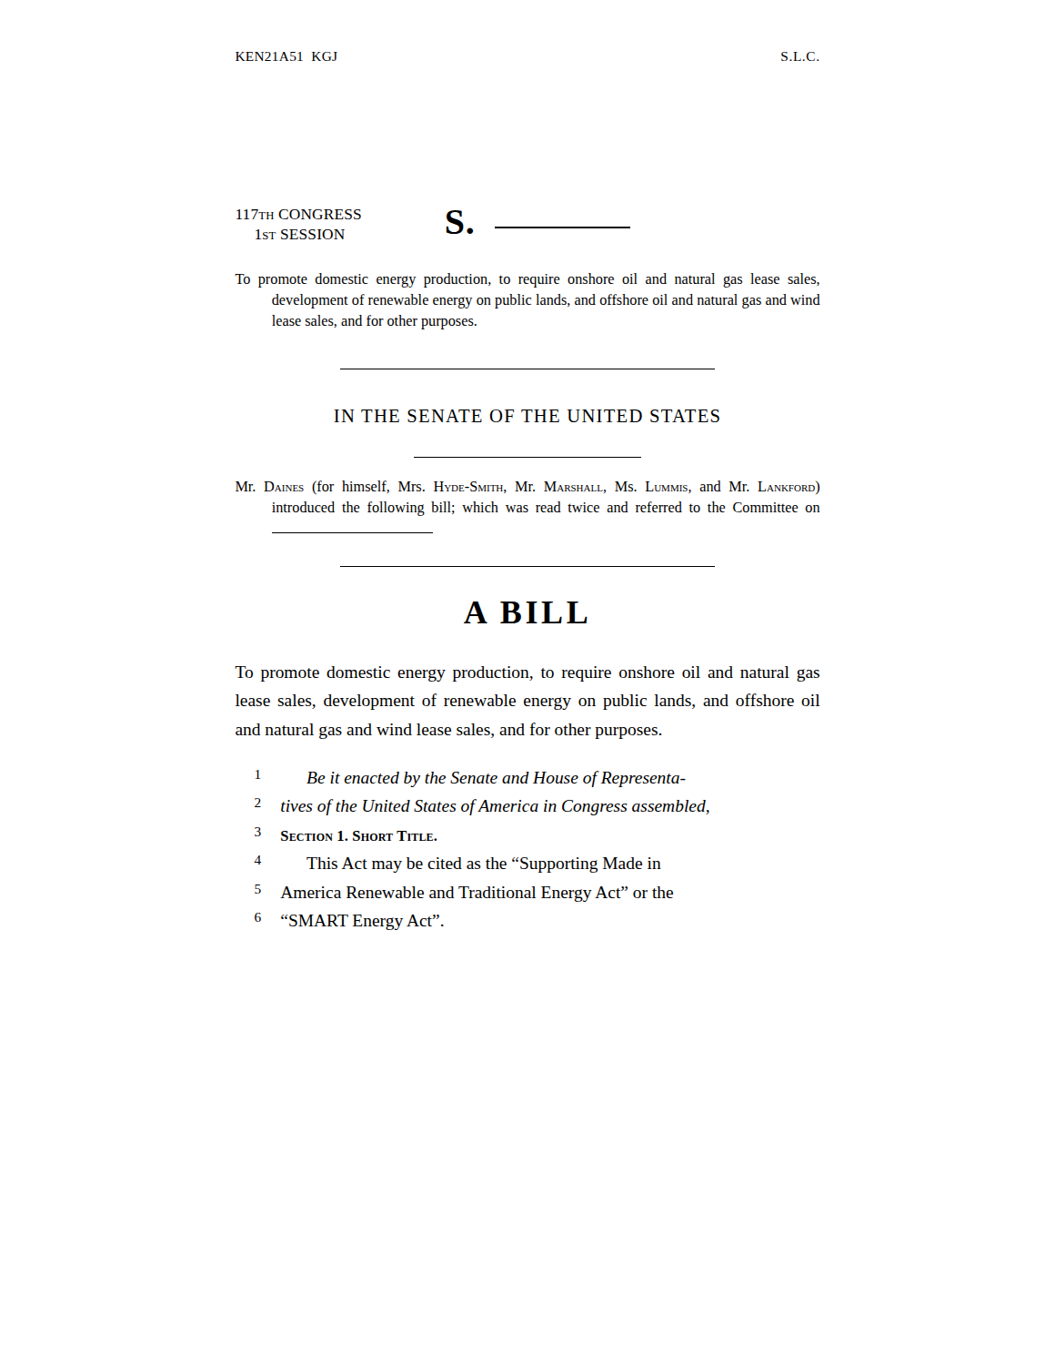KEN21A51 KGJ
S.L.C.
117TH CONGRESS
1ST SESSION
S.
To promote domestic energy production, to require onshore oil and natural gas lease sales, development of renewable energy on public lands, and offshore oil and natural gas and wind lease sales, and for other purposes.
IN THE SENATE OF THE UNITED STATES
Mr. Daines (for himself, Mrs. Hyde-Smith, Mr. Marshall, Ms. Lummis, and Mr. Lankford) introduced the following bill; which was read twice and referred to the Committee on
A BILL
To promote domestic energy production, to require onshore oil and natural gas lease sales, development of renewable energy on public lands, and offshore oil and natural gas and wind lease sales, and for other purposes.
Be it enacted by the Senate and House of Representa-
tives of the United States of America in Congress assembled,
Section 1. Short Title.
This Act may be cited as the “Supporting Made in
America Renewable and Traditional Energy Act” or the
“SMART Energy Act”.